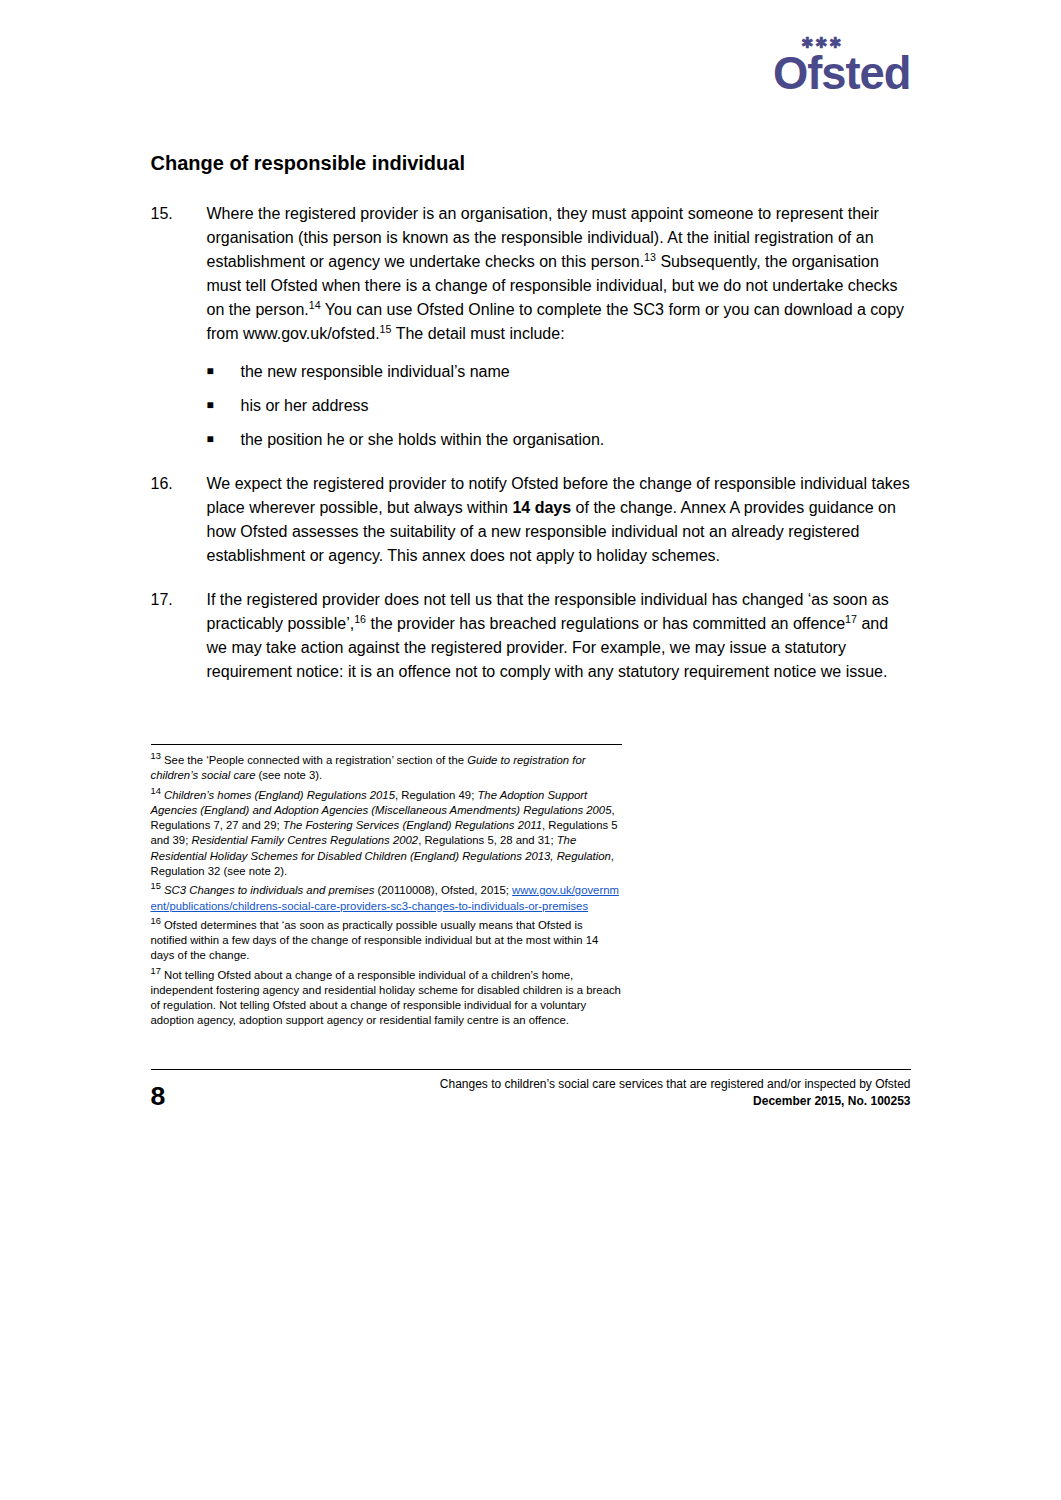✱✱✱Ofsted
Change of responsible individual
Where the registered provider is an organisation, they must appoint someone to represent their organisation (this person is known as the responsible individual). At the initial registration of an establishment or agency we undertake checks on this person.13 Subsequently, the organisation must tell Ofsted when there is a change of responsible individual, but we do not undertake checks on the person.14 You can use Ofsted Online to complete the SC3 form or you can download a copy from www.gov.uk/ofsted.15 The detail must include:
the new responsible individual’s name
his or her address
the position he or she holds within the organisation.
We expect the registered provider to notify Ofsted before the change of responsible individual takes place wherever possible, but always within 14 days of the change. Annex A provides guidance on how Ofsted assesses the suitability of a new responsible individual not an already registered establishment or agency. This annex does not apply to holiday schemes.
If the registered provider does not tell us that the responsible individual has changed ‘as soon as practicably possible’,16 the provider has breached regulations or has committed an offence17 and we may take action against the registered provider. For example, we may issue a statutory requirement notice: it is an offence not to comply with any statutory requirement notice we issue.
13 See the ‘People connected with a registration’ section of the Guide to registration for children’s social care (see note 3).
14 Children’s homes (England) Regulations 2015, Regulation 49; The Adoption Support Agencies (England) and Adoption Agencies (Miscellaneous Amendments) Regulations 2005, Regulations 7, 27 and 29; The Fostering Services (England) Regulations 2011, Regulations 5 and 39; Residential Family Centres Regulations 2002, Regulations 5, 28 and 31; The Residential Holiday Schemes for Disabled Children (England) Regulations 2013, Regulation, Regulation 32 (see note 2).
15 SC3 Changes to individuals and premises (20110008), Ofsted, 2015; www.gov.uk/government/publications/childrens-social-care-providers-sc3-changes-to-individuals-or-premises
16 Ofsted determines that ‘as soon as practically possible usually means that Ofsted is notified within a few days of the change of responsible individual but at the most within 14 days of the change.
17 Not telling Ofsted about a change of a responsible individual of a children’s home, independent fostering agency and residential holiday scheme for disabled children is a breach of regulation. Not telling Ofsted about a change of responsible individual for a voluntary adoption agency, adoption support agency or residential family centre is an offence.
8
Changes to children’s social care services that are registered and/or inspected by Ofsted
December 2015, No. 100253